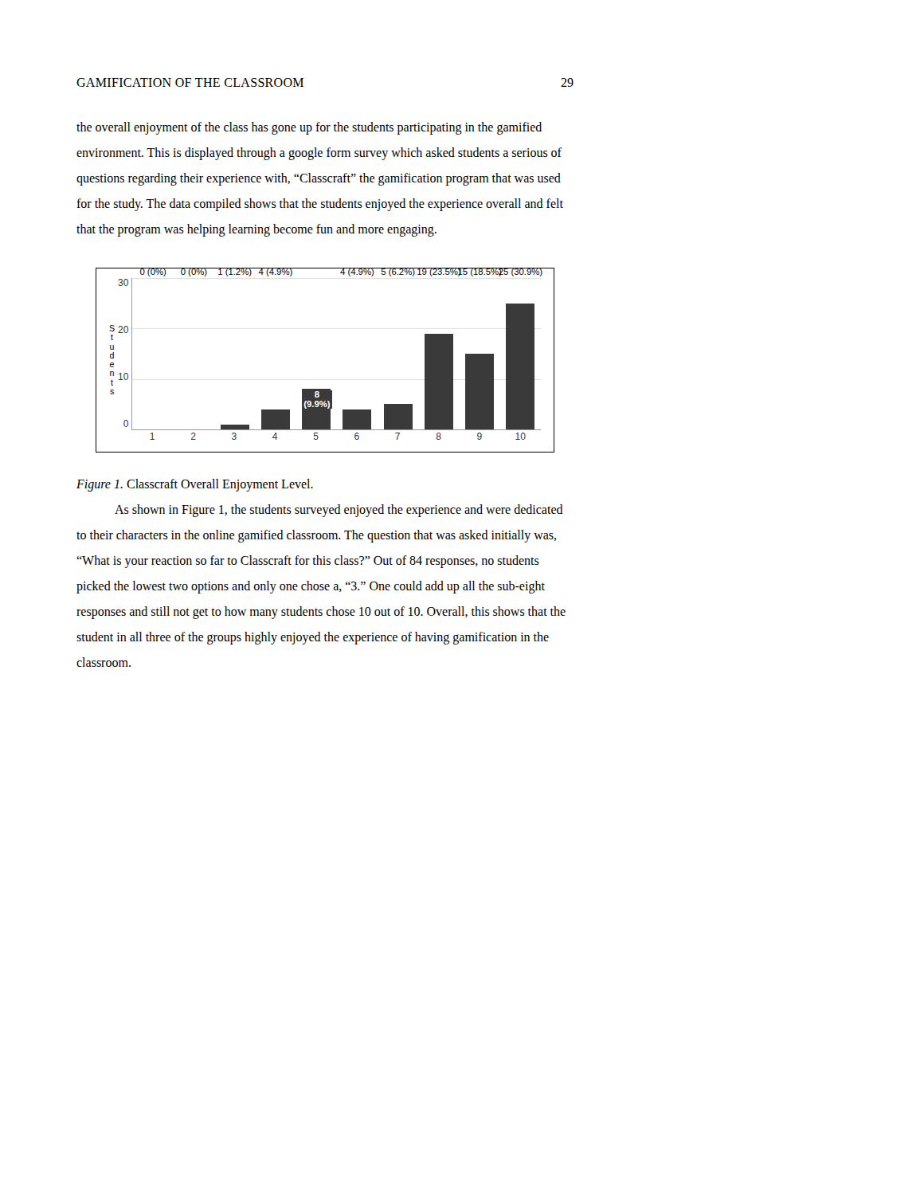Gamification of the Classroom
29
the overall enjoyment of the class has gone up for the students participating in the gamified environment. This is displayed through a google form survey which asked students a serious of questions regarding their experience with, “Classcraft” the gamification program that was used for the study. The data compiled shows that the students enjoyed the experience overall and felt that the program was helping learning become fun and more engaging.
Students
30
20
10
0
0 (0%)
0 (0%)
1 (1.2%)
4 (4.9%)
8
(9.9%)
4 (4.9%)
5 (6.2%)
19 (23.5%)
15 (18.5%)
25 (30.9%)
1 2 3 4 5 6 7 8 9 10
Figure 1. Classcraft Overall Enjoyment Level.
As shown in Figure 1, the students surveyed enjoyed the experience and were dedicated to their characters in the online gamified classroom. The question that was asked initially was, “What is your reaction so far to Classcraft for this class?” Out of 84 responses, no students picked the lowest two options and only one chose a, “3.” One could add up all the sub-eight responses and still not get to how many students chose 10 out of 10. Overall, this shows that the student in all three of the groups highly enjoyed the experience of having gamification in the classroom.